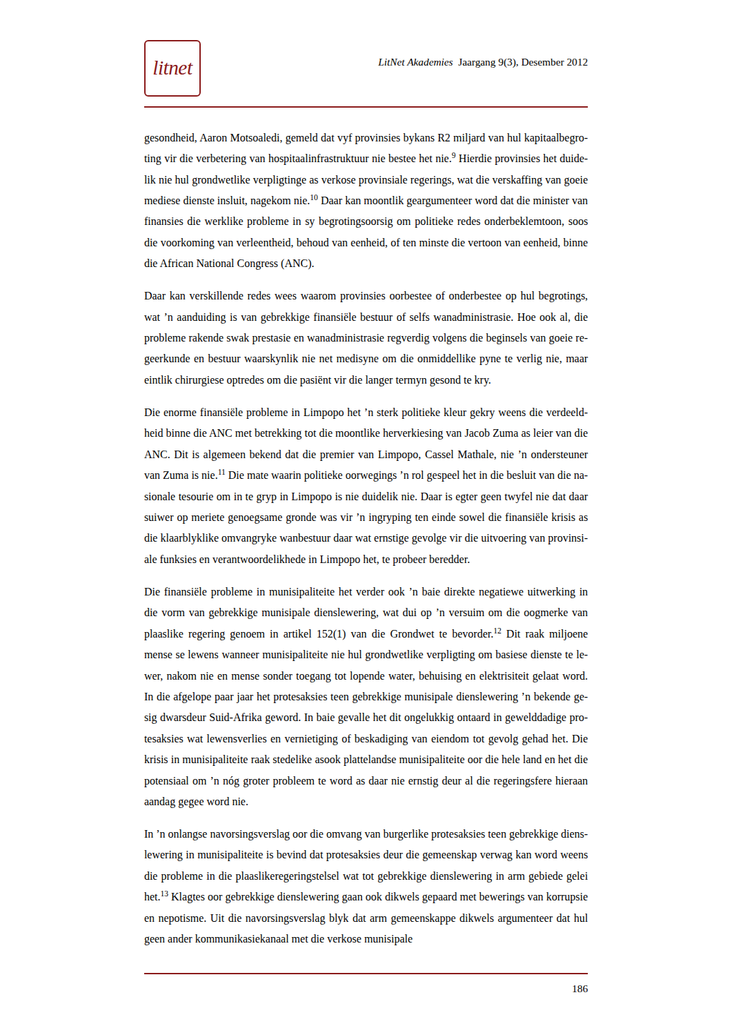litnet
LitNet Akademies Jaargang 9(3), Desember 2012
gesondheid, Aaron Motsoaledi, gemeld dat vyf provinsies bykans R2 miljard van hul kapitaalbegroting vir die verbetering van hospitaalinfrastruktuur nie bestee het nie.9 Hierdie provinsies het duidelik nie hul grondwetlike verpligtinge as verkose provinsiale regerings, wat die verskaffing van goeie mediese dienste insluit, nagekom nie.10 Daar kan moontlik geargumenteer word dat die minister van finansies die werklike probleme in sy begrotingsoorsig om politieke redes onderbeklemtoon, soos die voorkoming van verleentheid, behoud van eenheid, of ten minste die vertoon van eenheid, binne die African National Congress (ANC).
Daar kan verskillende redes wees waarom provinsies oorbestee of onderbestee op hul begrotings, wat ’n aanduiding is van gebrekkige finansiële bestuur of selfs wanadministrasie. Hoe ook al, die probleme rakende swak prestasie en wanadministrasie regverdig volgens die beginsels van goeie regeerkunde en bestuur waarskynlik nie net medisyne om die onmiddellike pyne te verlig nie, maar eintlik chirurgiese optredes om die pasiënt vir die langer termyn gesond te kry.
Die enorme finansiële probleme in Limpopo het ’n sterk politieke kleur gekry weens die verdeeldheid binne die ANC met betrekking tot die moontlike herverkiesing van Jacob Zuma as leier van die ANC. Dit is algemeen bekend dat die premier van Limpopo, Cassel Mathale, nie ’n ondersteuner van Zuma is nie.11 Die mate waarin politieke oorwegings ’n rol gespeel het in die besluit van die nasionale tesourie om in te gryp in Limpopo is nie duidelik nie. Daar is egter geen twyfel nie dat daar suiwer op meriete genoegsame gronde was vir ’n ingryping ten einde sowel die finansiële krisis as die klaarblyklike omvangryke wanbestuur daar wat ernstige gevolge vir die uitvoering van provinsiale funksies en verantwoordelikhede in Limpopo het, te probeer beredder.
Die finansiële probleme in munisipaliteite het verder ook ’n baie direkte negatiewe uitwerking in die vorm van gebrekkige munisipale dienslewering, wat dui op ’n versuim om die oogmerke van plaaslike regering genoem in artikel 152(1) van die Grondwet te bevorder.12 Dit raak miljoene mense se lewens wanneer munisipaliteite nie hul grondwetlike verpligting om basiese dienste te lewer, nakom nie en mense sonder toegang tot lopende water, behuising en elektrisiteit gelaat word. In die afgelope paar jaar het protesaksies teen gebrekkige munisipale dienslewering ’n bekende gesig dwarsdeur Suid-Afrika geword. In baie gevalle het dit ongelukkig ontaard in gewelddadige protesaksies wat lewensverlies en vernietiging of beskadiging van eiendom tot gevolg gehad het. Die krisis in munisipaliteite raak stedelike asook plattelandse munisipaliteite oor die hele land en het die potensiaal om ’n nóg groter probleem te word as daar nie ernstig deur al die regeringsfere hieraan aandag gegee word nie.
In ’n onlangse navorsingsverslag oor die omvang van burgerlike protesaksies teen gebrekkige dienslewering in munisipaliteite is bevind dat protesaksies deur die gemeenskap verwag kan word weens die probleme in die plaaslikeregeringstelsel wat tot gebrekkige dienslewering in arm gebiede gelei het.13 Klagtes oor gebrekkige dienslewering gaan ook dikwels gepaard met bewerings van korrupsie en nepotisme. Uit die navorsingsverslag blyk dat arm gemeenskappe dikwels argumenteer dat hul geen ander kommunikasiekanaal met die verkose munisipale
186